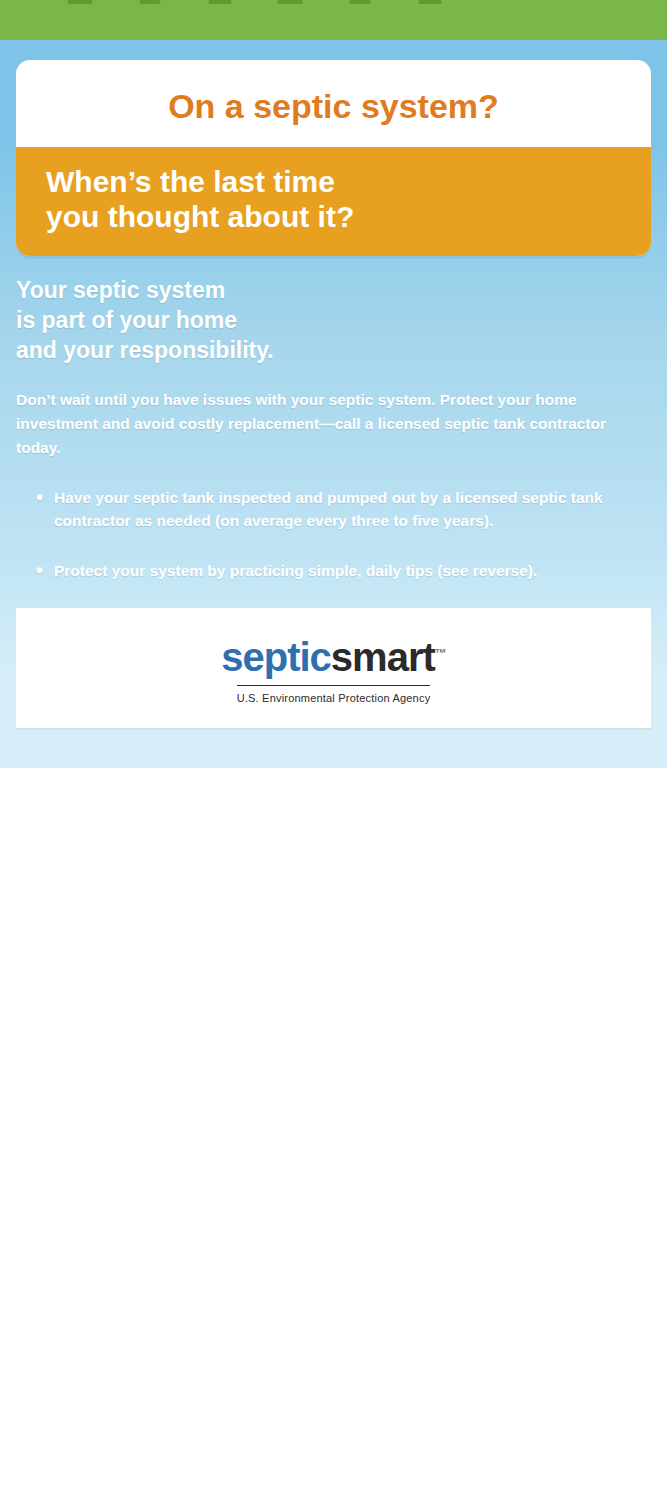On a septic system?
When’s the last time
you thought about it?
Your septic system
is part of your home
and your responsibility.
Don’t wait until you have issues with your septic system. Protect your home investment and avoid costly replacement—call a licensed septic tank contractor today.
Have your septic tank inspected and pumped out by a licensed septic tank contractor as needed (on average every three to five years).
Protect your system by practicing simple, daily tips (see reverse).
SAM
septicsmart
septic smart™
U.S. Environmental Protection Agency